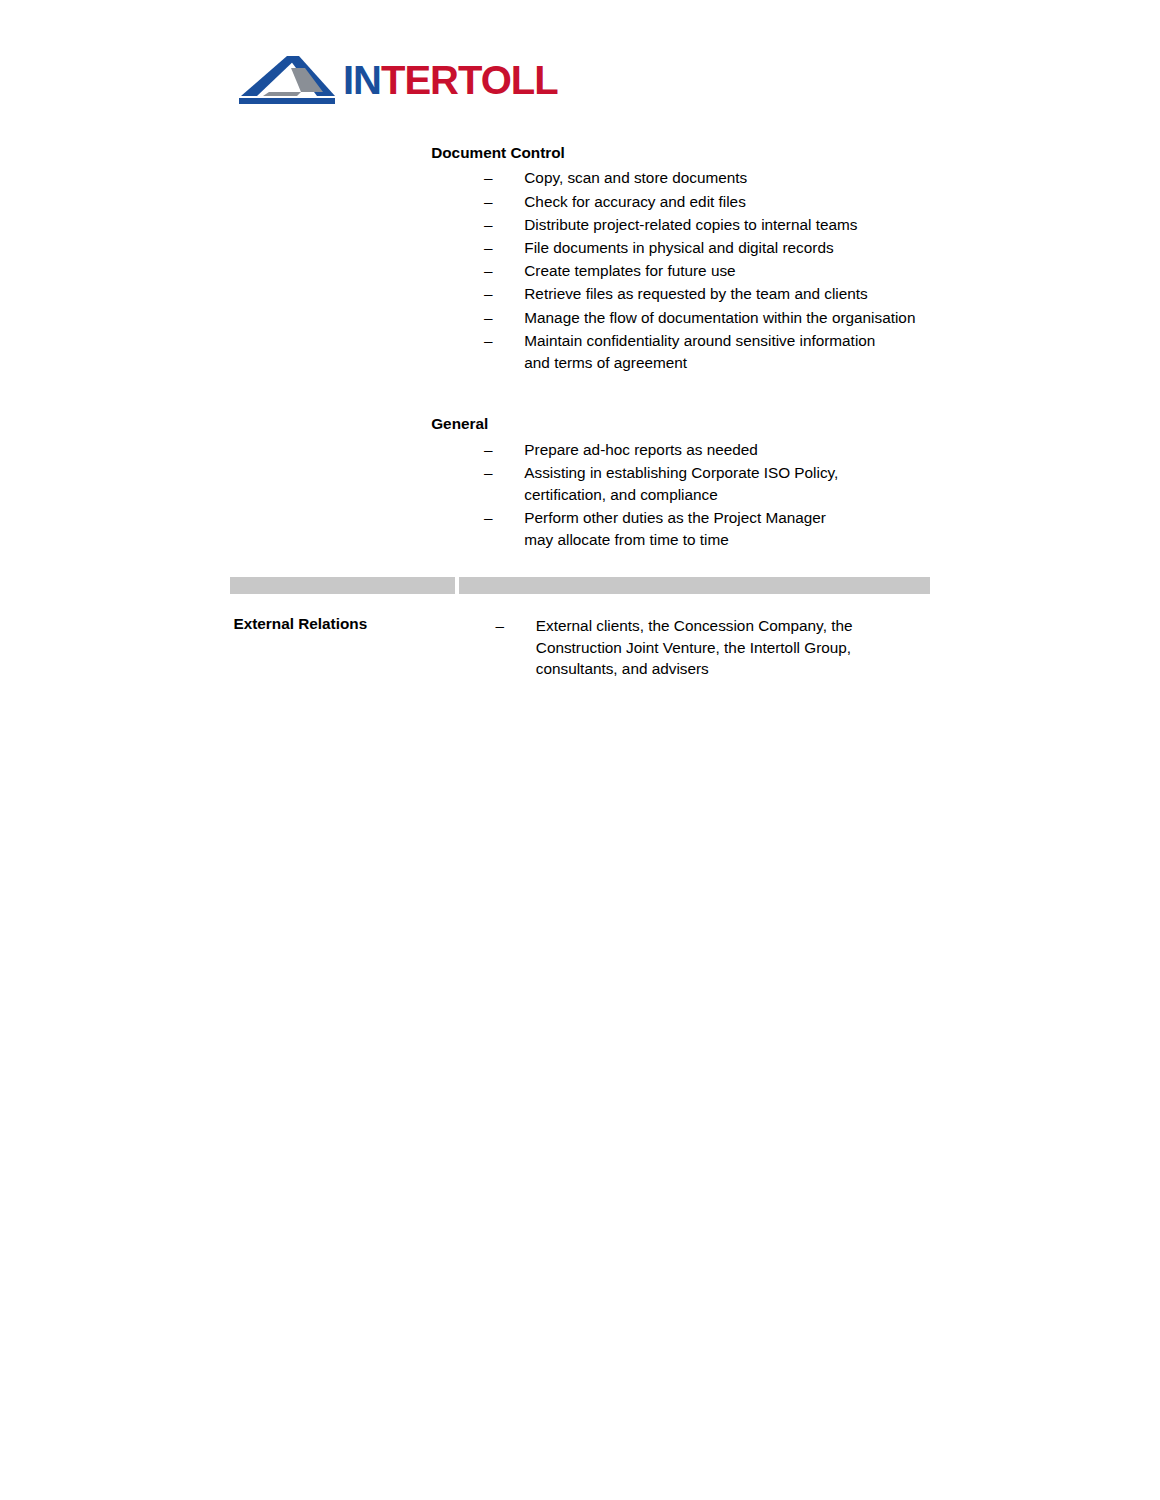INTERTOLL
Document Control
Copy, scan and store documents
Check for accuracy and edit files
Distribute project-related copies to internal teams
File documents in physical and digital records
Create templates for future use
Retrieve files as requested by the team and clients
Manage the flow of documentation within the organisation
Maintain confidentiality around sensitive information
and terms of agreement
General
Prepare ad-hoc reports as needed
Assisting in establishing Corporate ISO Policy,
certification, and compliance
Perform other duties as the Project Manager
may allocate from time to time
External Relations
External clients, the Concession Company, the Construction Joint Venture, the Intertoll Group, consultants, and advisers